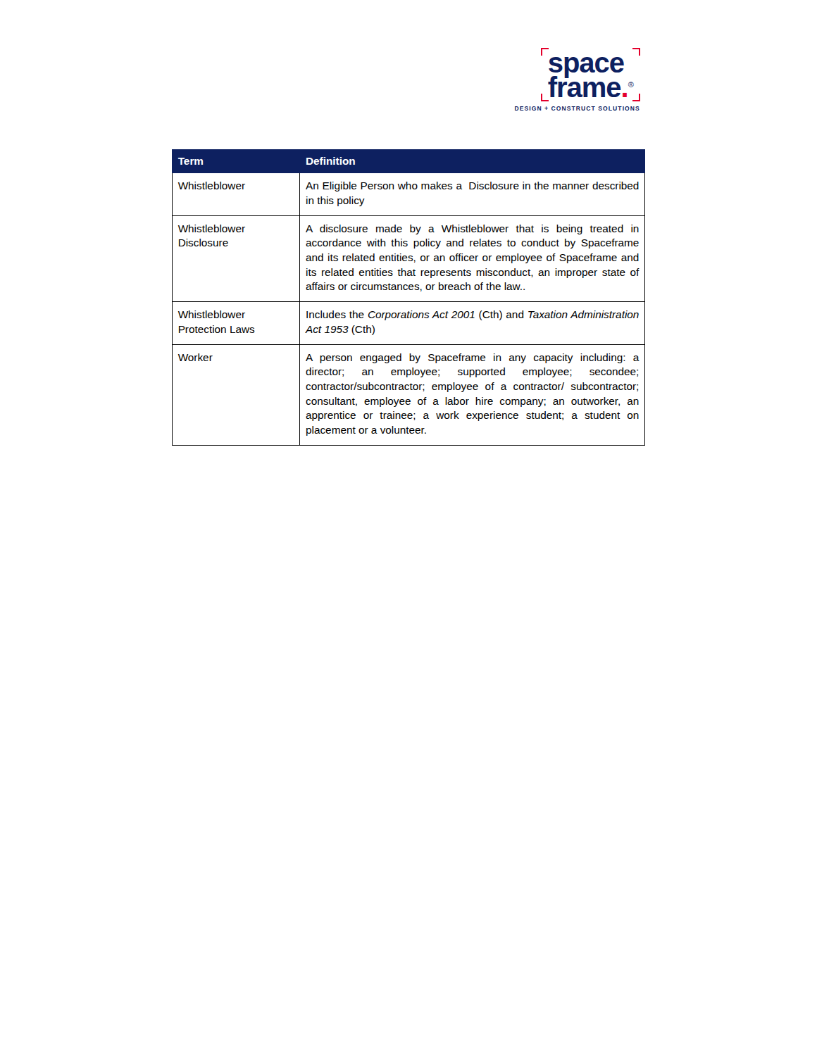space
frame.®
DESIGN + CONSTRUCT SOLUTIONS
| Term | Definition |
| --- | --- |
| Whistleblower | An Eligible Person who makes a Disclosure in the manner described in this policy |
| Whistleblower Disclosure | A disclosure made by a Whistleblower that is being treated in accordance with this policy and relates to conduct by Spaceframe and its related entities, or an officer or employee of Spaceframe and its related entities that represents misconduct, an improper state of affairs or circumstances, or breach of the law.. |
| Whistleblower Protection Laws | Includes the Corporations Act 2001 (Cth) and Taxation Administration Act 1953 (Cth) |
| Worker | A person engaged by Spaceframe in any capacity including: a director; an employee; supported employee; secondee; contractor/subcontractor; employee of a contractor/ subcontractor; consultant, employee of a labor hire company; an outworker, an apprentice or trainee; a work experience student; a student on placement or a volunteer. |